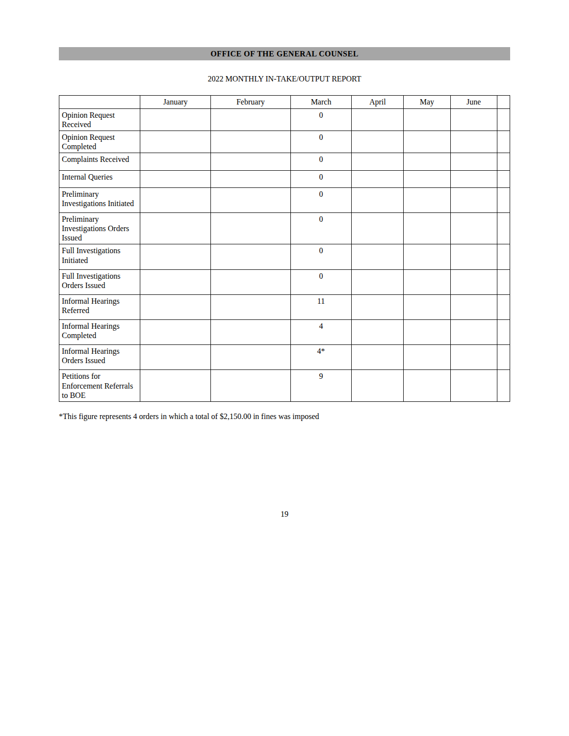OFFICE OF THE GENERAL COUNSEL
2022 MONTHLY IN-TAKE/OUTPUT REPORT
| | January | February | March | April | May | June | |
| Opinion Request Received | | | 0 | | | | |
| Opinion Request Completed | | | 0 | | | | |
| Complaints Received | | | 0 | | | | |
| Internal Queries | | | 0 | | | | |
| Preliminary Investigations Initiated | | | 0 | | | | |
| Preliminary Investigations Orders Issued | | | 0 | | | | |
| Full Investigations Initiated | | | 0 | | | | |
| Full Investigations Orders Issued | | | 0 | | | | |
| Informal Hearings Referred | | | 11 | | | | |
| Informal Hearings Completed | | | 4 | | | | |
| Informal Hearings Orders Issued | | | 4* | | | | |
| Petitions for Enforcement Referrals to BOE | | | 9 | | | | |
*This figure represents 4 orders in which a total of $2,150.00 in fines was imposed
19